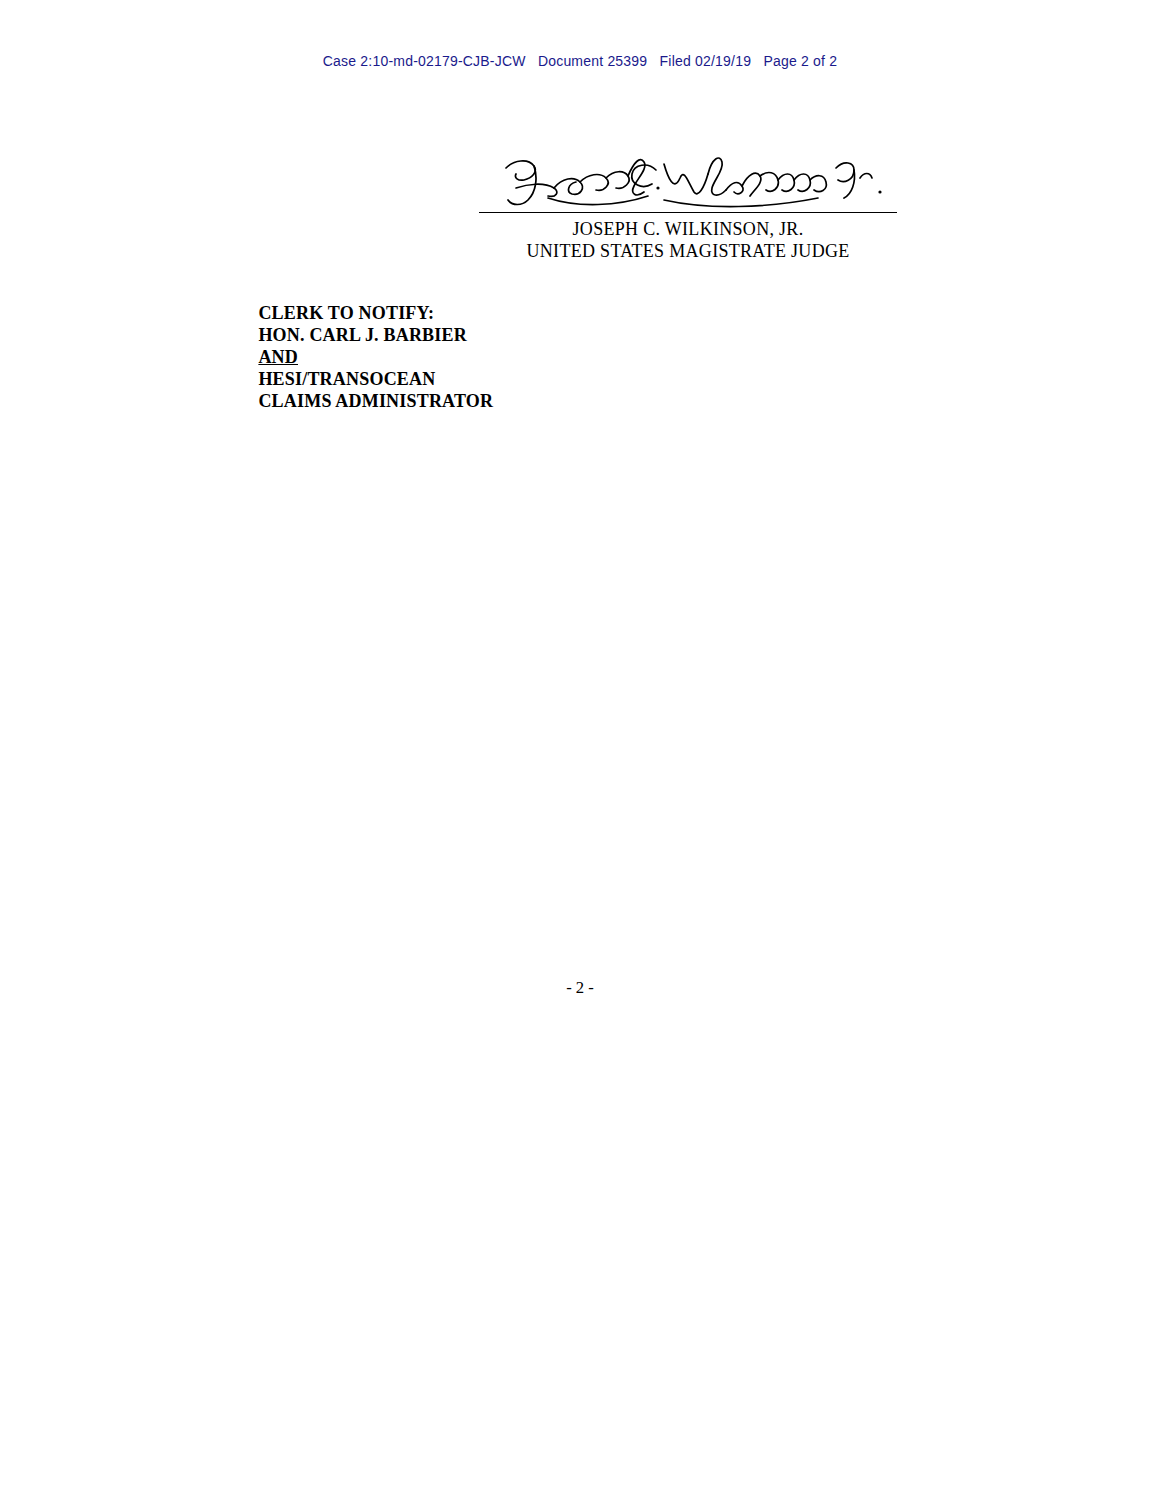Case 2:10-md-02179-CJB-JCW Document 25399 Filed 02/19/19 Page 2 of 2
JOSEPH C. WILKINSON, JR.
UNITED STATES MAGISTRATE JUDGE
CLERK TO NOTIFY:
HON. CARL J. BARBIER
AND
HESI/TRANSOCEAN
CLAIMS ADMINISTRATOR
- 2 -